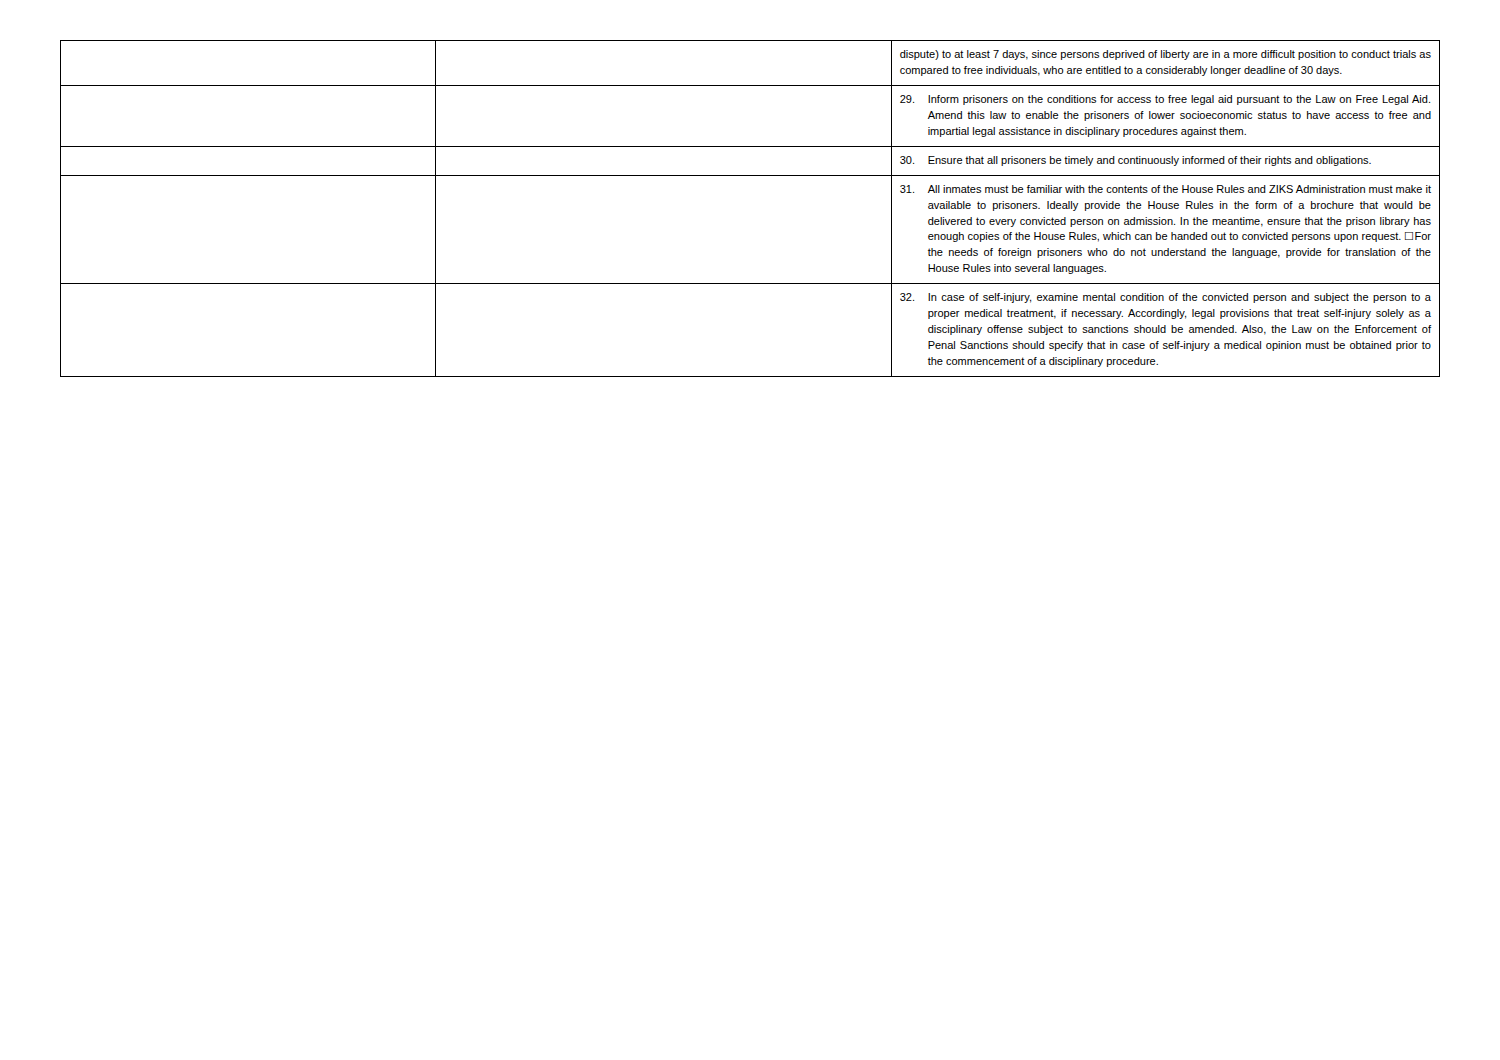| | | dispute) to at least 7 days, since persons deprived of liberty are in a more difficult position to conduct trials as compared to free individuals, who are entitled to a considerably longer deadline of 30 days. |
| | | 29. Inform prisoners on the conditions for access to free legal aid pursuant to the Law on Free Legal Aid. Amend this law to enable the prisoners of lower socioeconomic status to have access to free and impartial legal assistance in disciplinary procedures against them. |
| | | 30. Ensure that all prisoners be timely and continuously informed of their rights and obligations. |
| | | 31. All inmates must be familiar with the contents of the House Rules and ZIKS Administration must make it available to prisoners. Ideally provide the House Rules in the form of a brochure that would be delivered to every convicted person on admission. In the meantime, ensure that the prison library has enough copies of the House Rules, which can be handed out to convicted persons upon request. ☐For the needs of foreign prisoners who do not understand the language, provide for translation of the House Rules into several languages. |
| | | 32. In case of self-injury, examine mental condition of the convicted person and subject the person to a proper medical treatment, if necessary. Accordingly, legal provisions that treat self-injury solely as a disciplinary offense subject to sanctions should be amended. Also, the Law on the Enforcement of Penal Sanctions should specify that in case of self-injury a medical opinion must be obtained prior to the commencement of a disciplinary procedure. |